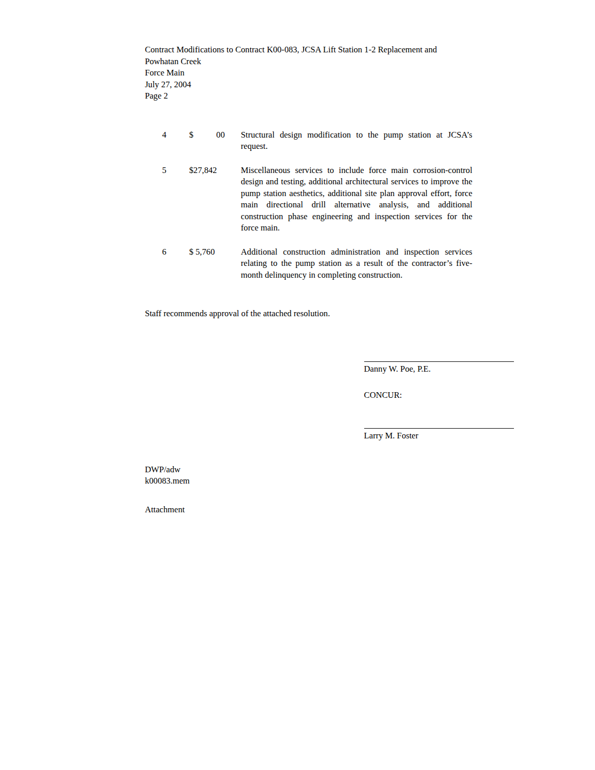Contract Modifications to Contract K00-083, JCSA Lift Station 1-2 Replacement and Powhatan Creek
Force Main
July 27, 2004
Page 2
| 4 | $ 00 | Structural design modification to the pump station at JCSA’s request. |
| 5 | $27,842 | Miscellaneous services to include force main corrosion-control design and testing, additional architectural services to improve the pump station aesthetics, additional site plan approval effort, force main directional drill alternative analysis, and additional construction phase engineering and inspection services for the force main. |
| 6 | $ 5,760 | Additional construction administration and inspection services relating to the pump station as a result of the contractor’s five-month delinquency in completing construction. |
Staff recommends approval of the attached resolution.
Danny W. Poe, P.E.
CONCUR:
Larry M. Foster
DWP/adw
k00083.mem
Attachment